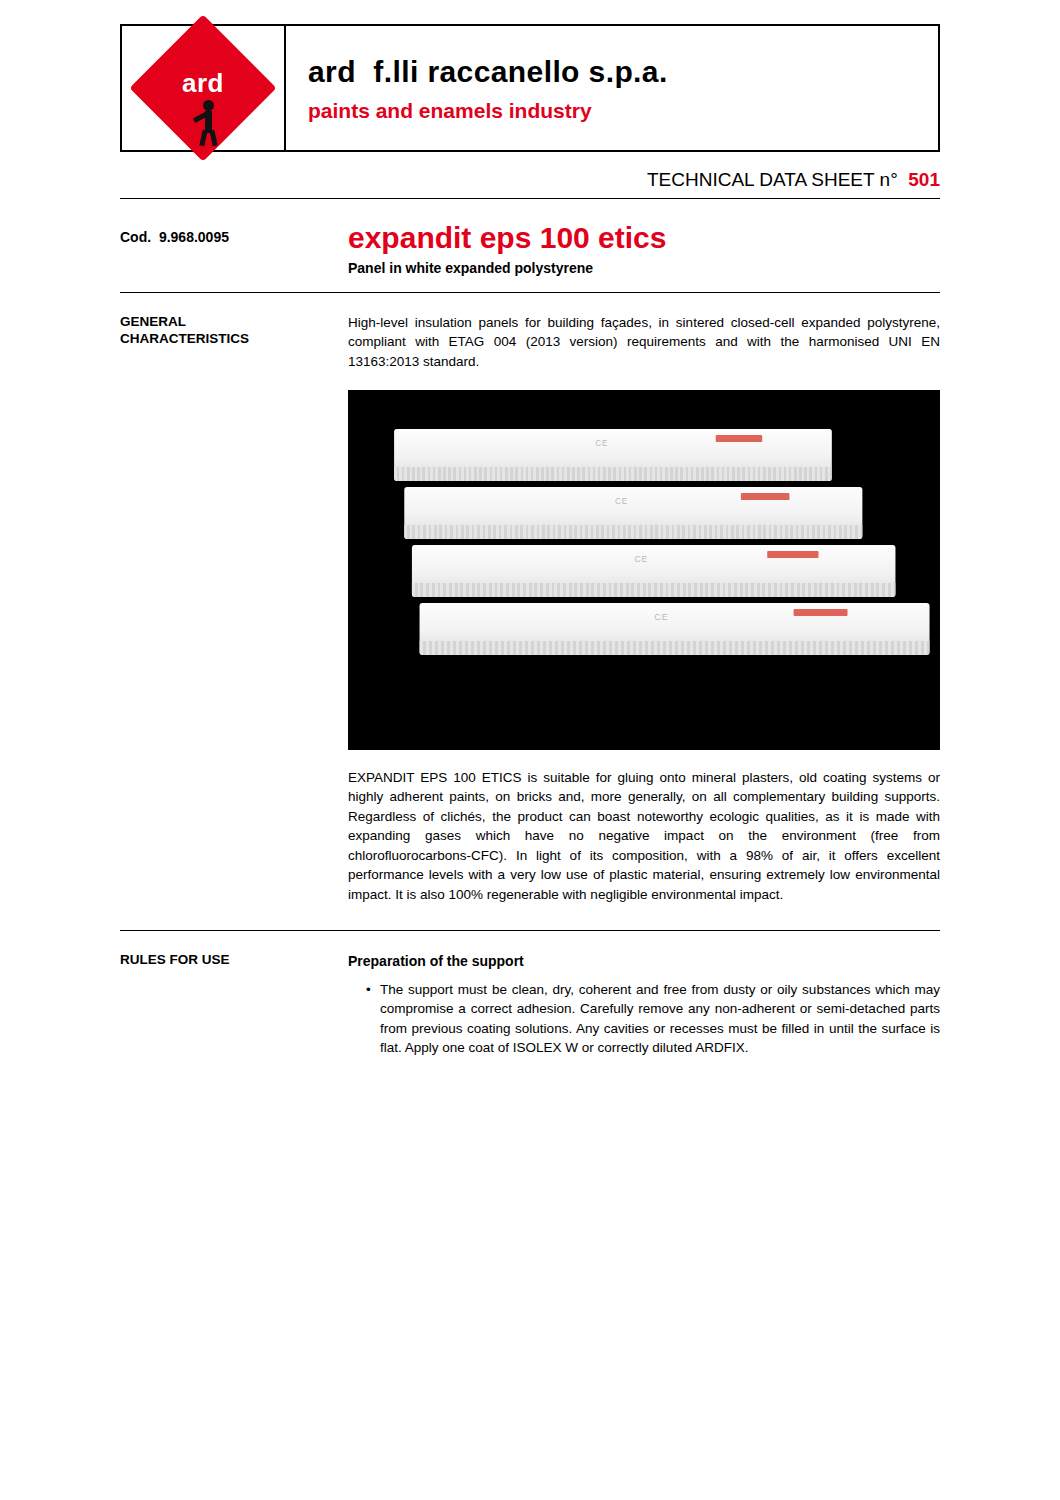ard
ard f.lli raccanello s.p.a.
paints and enamels industry
TECHNICAL DATA SHEET n° 501
Cod. 9.968.0095
expandit eps 100 etics
Panel in white expanded polystyrene
General
characteristics
High-level insulation panels for building façades, in sintered closed-cell expanded polystyrene, compliant with ETAG 004 (2013 version) requirements and with the harmonised UNI EN 13163:2013 standard.
CE
CE
CE
CE
EXPANDIT EPS 100 ETICS is suitable for gluing onto mineral plasters, old coating systems or highly adherent paints, on bricks and, more generally, on all complementary building supports. Regardless of clichés, the product can boast noteworthy ecologic qualities, as it is made with expanding gases which have no negative impact on the environment (free from chlorofluorocarbons-CFC). In light of its composition, with a 98% of air, it offers excellent performance levels with a very low use of plastic material, ensuring extremely low environmental impact. It is also 100% regenerable with negligible environmental impact.
Rules for use
Preparation of the support
The support must be clean, dry, coherent and free from dusty or oily substances which may compromise a correct adhesion. Carefully remove any non-adherent or semi-detached parts from previous coating solutions. Any cavities or recesses must be filled in until the surface is flat. Apply one coat of ISOLEX W or correctly diluted ARDFIX.